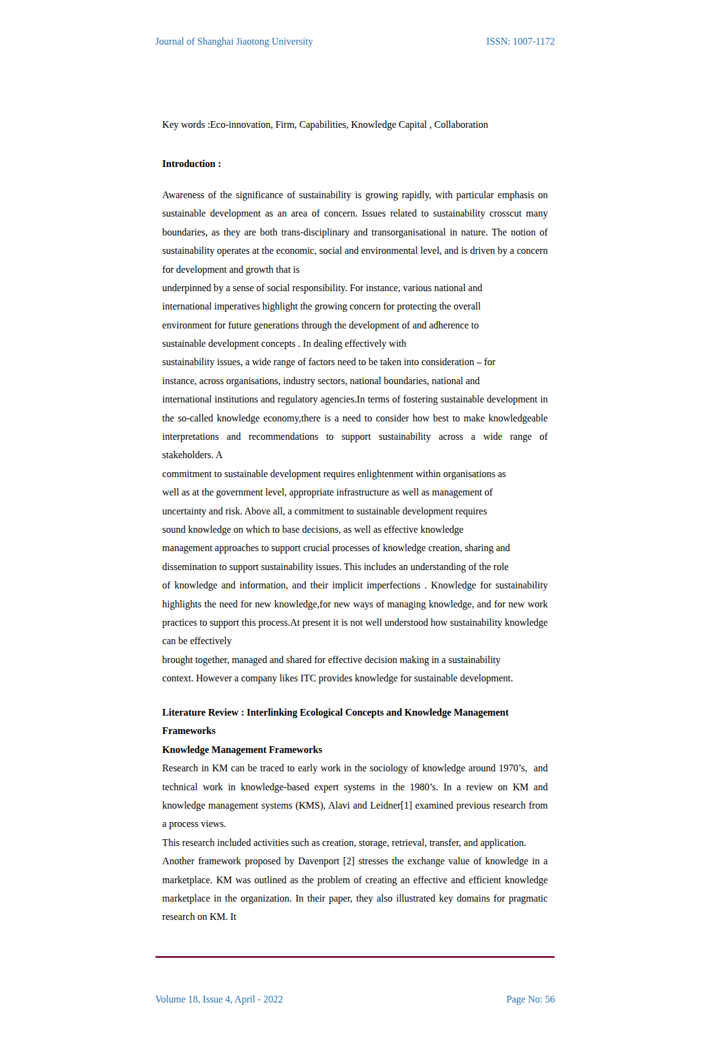Journal of Shanghai Jiaotong University ISSN: 1007-1172
Key words :Eco-innovation, Firm, Capabilities, Knowledge Capital , Collaboration
Introduction :
Awareness of the significance of sustainability is growing rapidly, with particular emphasis on sustainable development as an area of concern. Issues related to sustainability crosscut many boundaries, as they are both trans-disciplinary and transorganisational in nature. The notion of sustainability operates at the economic, social and environmental level, and is driven by a concern for development and growth that is
underpinned by a sense of social responsibility. For instance, various national and
international imperatives highlight the growing concern for protecting the overall
environment for future generations through the development of and adherence to
sustainable development concepts . In dealing effectively with
sustainability issues, a wide range of factors need to be taken into consideration – for
instance, across organisations, industry sectors, national boundaries, national and
international institutions and regulatory agencies.In terms of fostering sustainable development in the so-called knowledge economy,there is a need to consider how best to make knowledgeable interpretations and recommendations to support sustainability across a wide range of stakeholders. A
commitment to sustainable development requires enlightenment within organisations as
well as at the government level, appropriate infrastructure as well as management of
uncertainty and risk. Above all, a commitment to sustainable development requires
sound knowledge on which to base decisions, as well as effective knowledge
management approaches to support crucial processes of knowledge creation, sharing and
dissemination to support sustainability issues. This includes an understanding of the role
of knowledge and information, and their implicit imperfections . Knowledge for sustainability highlights the need for new knowledge,for new ways of managing knowledge, and for new work practices to support this process.At present it is not well understood how sustainability knowledge can be effectively
brought together, managed and shared for effective decision making in a sustainability
context. However a company likes ITC provides knowledge for sustainable development.
Literature Review : Interlinking Ecological Concepts and Knowledge Management Frameworks
Knowledge Management Frameworks
Research in KM can be traced to early work in the sociology of knowledge around 1970’s, and technical work in knowledge-based expert systems in the 1980’s. In a review on KM and knowledge management systems (KMS), Alavi and Leidner[1] examined previous research from a process views.
This research included activities such as creation, storage, retrieval, transfer, and application.
Another framework proposed by Davenport [2] stresses the exchange value of knowledge in a marketplace. KM was outlined as the problem of creating an effective and efficient knowledge marketplace in the organization. In their paper, they also illustrated key domains for pragmatic research on KM. It
Volume 18, Issue 4, April - 2022 Page No: 56